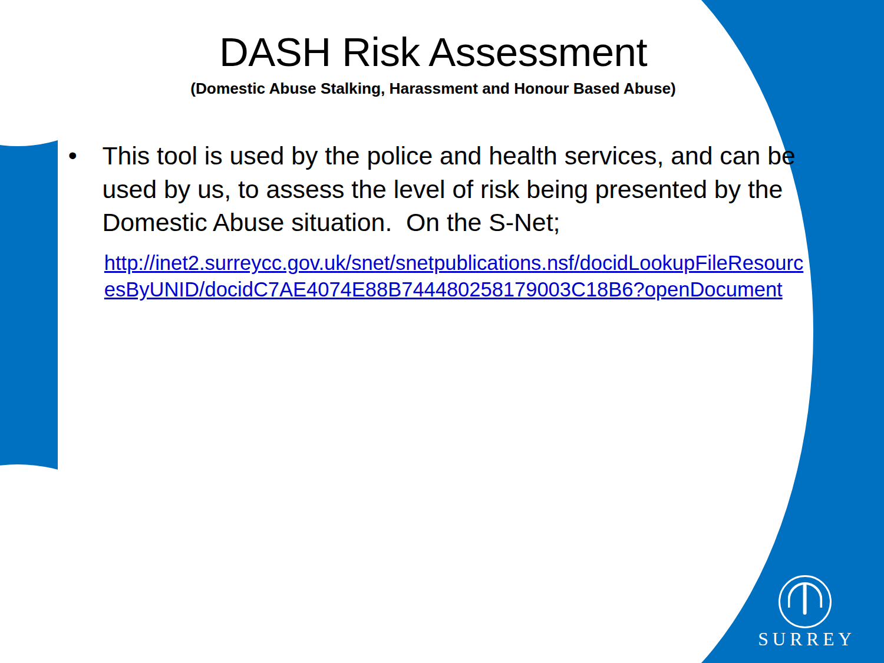DASH Risk Assessment
(Domestic Abuse Stalking, Harassment and Honour Based Abuse)
This tool is used by the police and health services, and can be used by us, to assess the level of risk being presented by the Domestic Abuse situation. On the S-Net;
http://inet2.surreycc.gov.uk/snet/snetpublications.nsf/docidLookupFileResourcesByUNID/docidC7AE4074E88B744480258179003C18B6?openDocument
SURREY